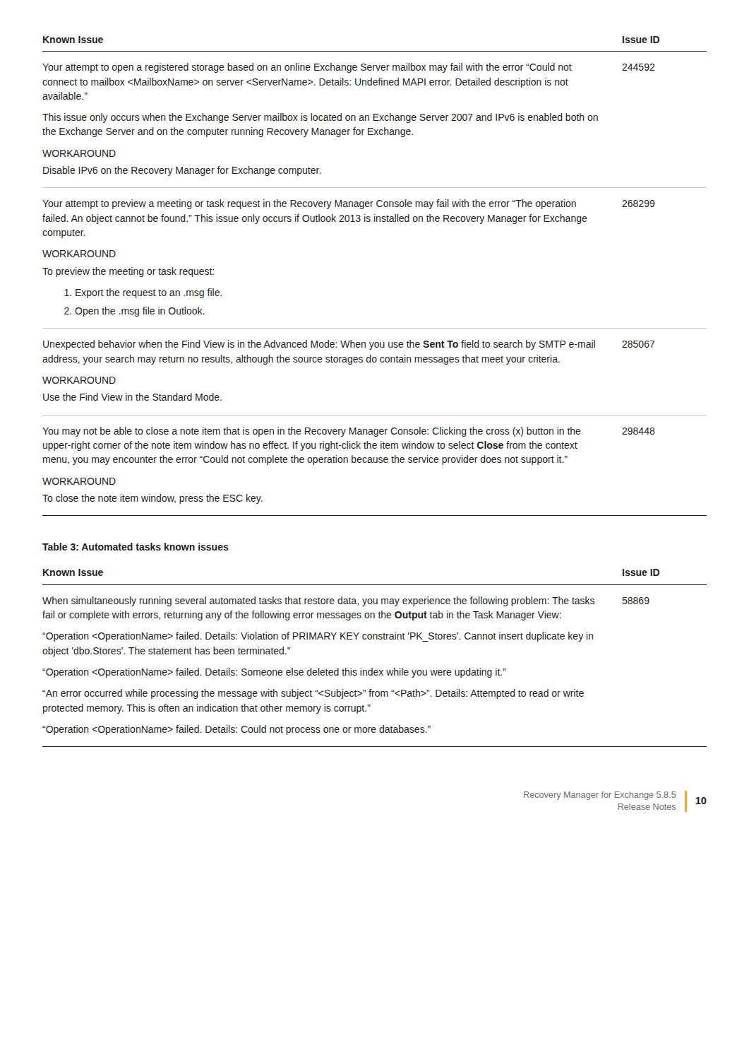| Known Issue | Issue ID |
| --- | --- |
| Your attempt to open a registered storage based on an online Exchange Server mailbox may fail with the error “Could not connect to mailbox <MailboxName> on server <ServerName>. Details: Undefined MAPI error. Detailed description is not available.” This issue only occurs when the Exchange Server mailbox is located on an Exchange Server 2007 and IPv6 is enabled both on the Exchange Server and on the computer running Recovery Manager for Exchange. WORKAROUND Disable IPv6 on the Recovery Manager for Exchange computer. | 244592 |
| Your attempt to preview a meeting or task request in the Recovery Manager Console may fail with the error “The operation failed. An object cannot be found.” This issue only occurs if Outlook 2013 is installed on the Recovery Manager for Exchange computer. WORKAROUND To preview the meeting or task request: Export the request to an .msg file. Open the .msg file in Outlook. | 268299 |
| Unexpected behavior when the Find View is in the Advanced Mode: When you use the Sent To field to search by SMTP e-mail address, your search may return no results, although the source storages do contain messages that meet your criteria. WORKAROUND Use the Find View in the Standard Mode. | 285067 |
| You may not be able to close a note item that is open in the Recovery Manager Console: Clicking the cross (x) button in the upper-right corner of the note item window has no effect. If you right-click the item window to select Close from the context menu, you may encounter the error “Could not complete the operation because the service provider does not support it.” WORKAROUND To close the note item window, press the ESC key. | 298448 |
Table 3: Automated tasks known issues
| Known Issue | Issue ID |
| --- | --- |
| When simultaneously running several automated tasks that restore data, you may experience the following problem: The tasks fail or complete with errors, returning any of the following error messages on the Output tab in the Task Manager View: “Operation <OperationName> failed. Details: Violation of PRIMARY KEY constraint 'PK_Stores'. Cannot insert duplicate key in object 'dbo.Stores'. The statement has been terminated.” “Operation <OperationName> failed. Details: Someone else deleted this index while you were updating it.” “An error occurred while processing the message with subject “<Subject>” from “<Path>”. Details: Attempted to read or write protected memory. This is often an indication that other memory is corrupt.” “Operation <OperationName> failed. Details: Could not process one or more databases.” | 58869 |
Recovery Manager for Exchange 5.8.5
Release Notes
10